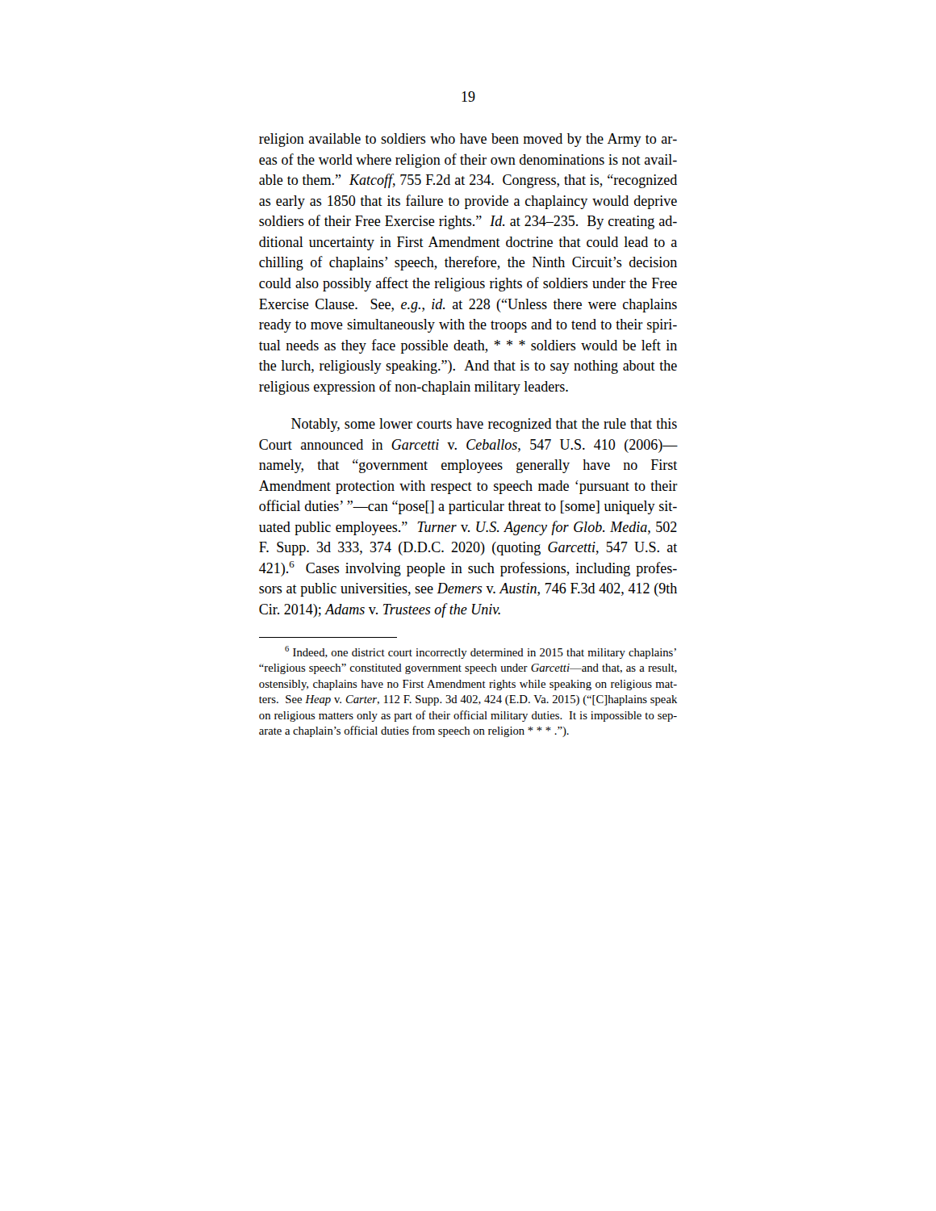19
religion available to soldiers who have been moved by the Army to areas of the world where religion of their own denominations is not available to them.” Katcoff, 755 F.2d at 234. Congress, that is, “recognized as early as 1850 that its failure to provide a chaplaincy would deprive soldiers of their Free Exercise rights.” Id. at 234–235. By creating additional uncertainty in First Amendment doctrine that could lead to a chilling of chaplains’ speech, therefore, the Ninth Circuit’s decision could also possibly affect the religious rights of soldiers under the Free Exercise Clause. See, e.g., id. at 228 (“Unless there were chaplains ready to move simultaneously with the troops and to tend to their spiritual needs as they face possible death, * * * soldiers would be left in the lurch, religiously speaking.”). And that is to say nothing about the religious expression of non-chaplain military leaders.
Notably, some lower courts have recognized that the rule that this Court announced in Garcetti v. Ceballos, 547 U.S. 410 (2006)—namely, that “government employees generally have no First Amendment protection with respect to speech made ‘pursuant to their official duties’ ”—can “pose[] a particular threat to [some] uniquely situated public employees.” Turner v. U.S. Agency for Glob. Media, 502 F. Supp. 3d 333, 374 (D.D.C. 2020) (quoting Garcetti, 547 U.S. at 421).6 Cases involving people in such professions, including professors at public universities, see Demers v. Austin, 746 F.3d 402, 412 (9th Cir. 2014); Adams v. Trustees of the Univ.
6 Indeed, one district court incorrectly determined in 2015 that military chaplains’ “religious speech” constituted government speech under Garcetti—and that, as a result, ostensibly, chaplains have no First Amendment rights while speaking on religious matters. See Heap v. Carter, 112 F. Supp. 3d 402, 424 (E.D. Va. 2015) (“[C]haplains speak on religious matters only as part of their official military duties. It is impossible to separate a chaplain’s official duties from speech on religion * * * .”).